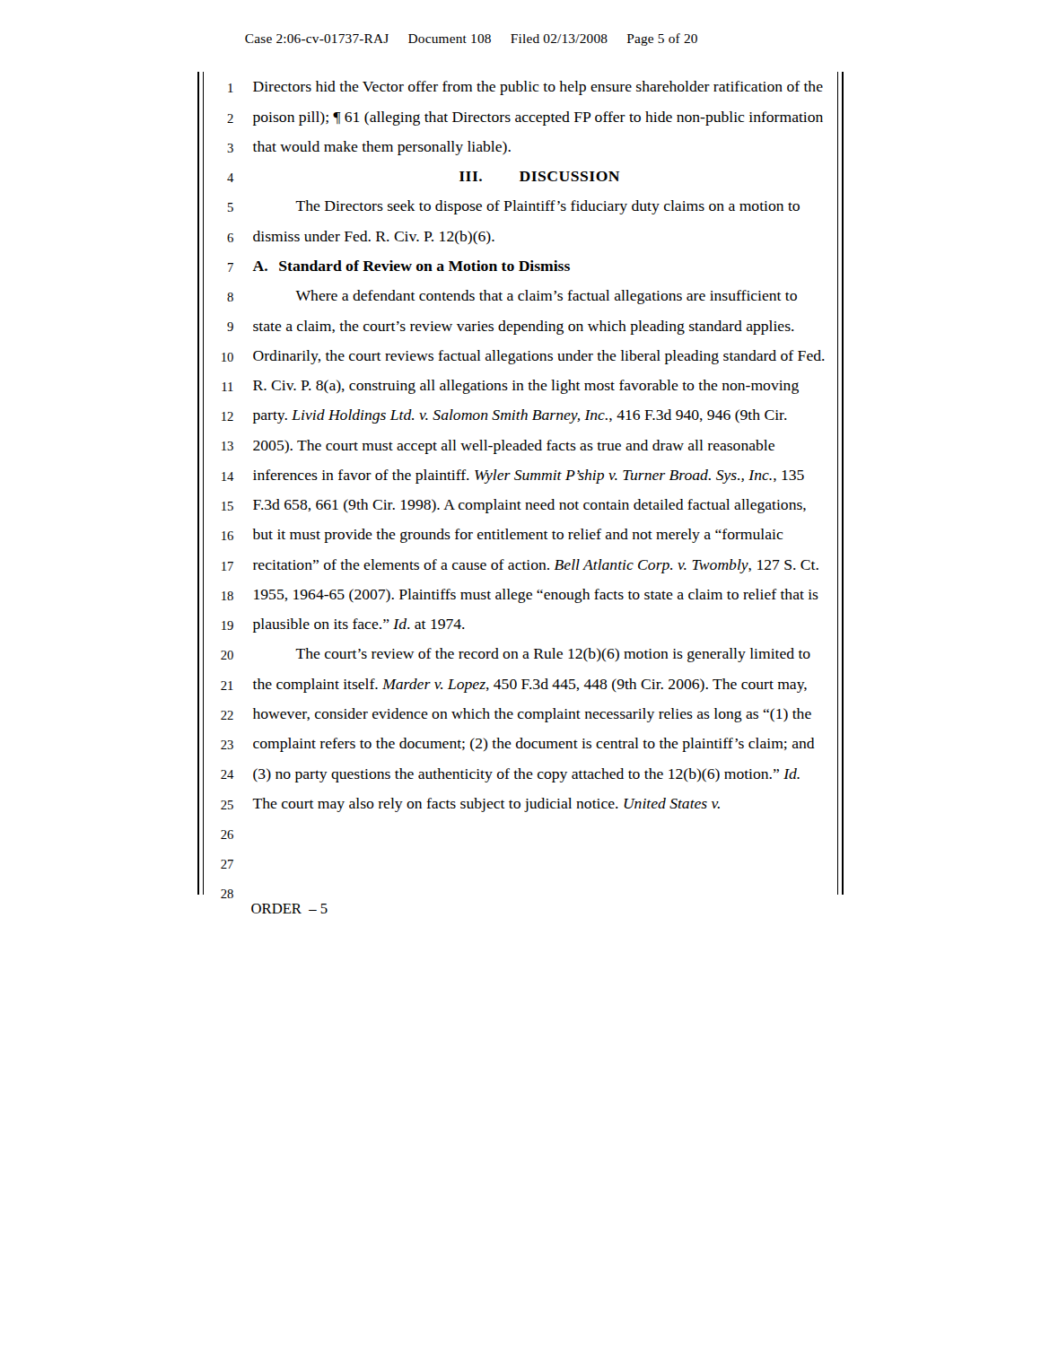Case 2:06-cv-01737-RAJ Document 108 Filed 02/13/2008 Page 5 of 20
1
2
3
4
5
6
7
8
9
10
11
12
13
14
15
16
17
18
19
20
21
22
23
24
25
26
27
28
Directors hid the Vector offer from the public to help ensure shareholder ratification of the poison pill); ¶ 61 (alleging that Directors accepted FP offer to hide non-public information that would make them personally liable).
III. DISCUSSION
The Directors seek to dispose of Plaintiff’s fiduciary duty claims on a motion to dismiss under Fed. R. Civ. P. 12(b)(6).
A. Standard of Review on a Motion to Dismiss
Where a defendant contends that a claim’s factual allegations are insufficient to state a claim, the court’s review varies depending on which pleading standard applies. Ordinarily, the court reviews factual allegations under the liberal pleading standard of Fed. R. Civ. P. 8(a), construing all allegations in the light most favorable to the non-moving party. Livid Holdings Ltd. v. Salomon Smith Barney, Inc., 416 F.3d 940, 946 (9th Cir. 2005). The court must accept all well-pleaded facts as true and draw all reasonable inferences in favor of the plaintiff. Wyler Summit P’ship v. Turner Broad. Sys., Inc., 135 F.3d 658, 661 (9th Cir. 1998). A complaint need not contain detailed factual allegations, but it must provide the grounds for entitlement to relief and not merely a “formulaic recitation” of the elements of a cause of action. Bell Atlantic Corp. v. Twombly, 127 S. Ct. 1955, 1964-65 (2007). Plaintiffs must allege “enough facts to state a claim to relief that is plausible on its face.” Id. at 1974.
The court’s review of the record on a Rule 12(b)(6) motion is generally limited to the complaint itself. Marder v. Lopez, 450 F.3d 445, 448 (9th Cir. 2006). The court may, however, consider evidence on which the complaint necessarily relies as long as “(1) the complaint refers to the document; (2) the document is central to the plaintiff’s claim; and (3) no party questions the authenticity of the copy attached to the 12(b)(6) motion.” Id. The court may also rely on facts subject to judicial notice. United States v.
ORDER – 5